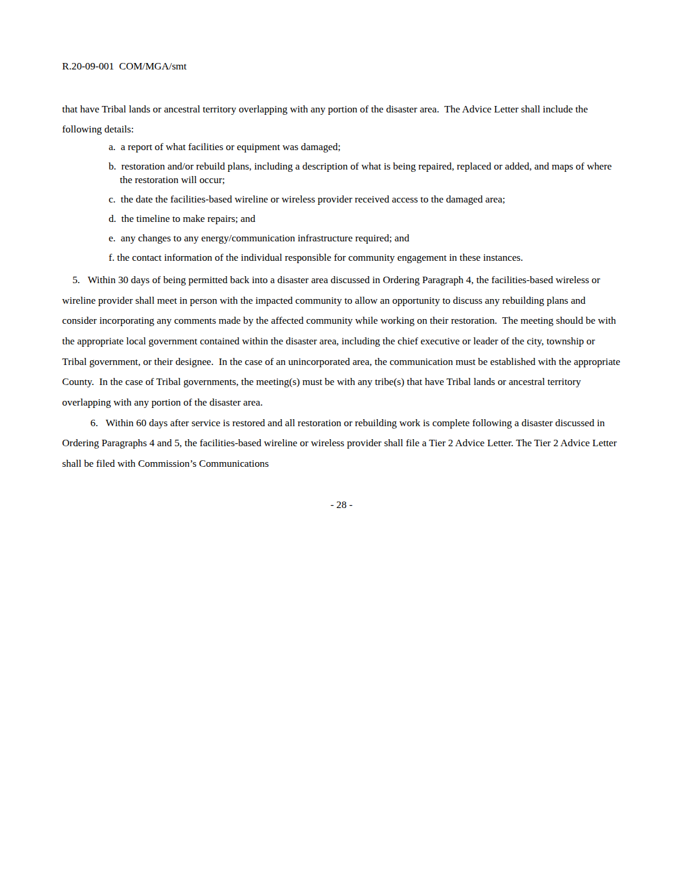R.20-09-001 COM/MGA/smt
that have Tribal lands or ancestral territory overlapping with any portion of the disaster area. The Advice Letter shall include the following details:
a. a report of what facilities or equipment was damaged;
b. restoration and/or rebuild plans, including a description of what is being repaired, replaced or added, and maps of where the restoration will occur;
c. the date the facilities-based wireline or wireless provider received access to the damaged area;
d. the timeline to make repairs; and
e. any changes to any energy/communication infrastructure required; and
f. the contact information of the individual responsible for community engagement in these instances.
5. Within 30 days of being permitted back into a disaster area discussed in Ordering Paragraph 4, the facilities-based wireless or wireline provider shall meet in person with the impacted community to allow an opportunity to discuss any rebuilding plans and consider incorporating any comments made by the affected community while working on their restoration. The meeting should be with the appropriate local government contained within the disaster area, including the chief executive or leader of the city, township or Tribal government, or their designee. In the case of an unincorporated area, the communication must be established with the appropriate County. In the case of Tribal governments, the meeting(s) must be with any tribe(s) that have Tribal lands or ancestral territory overlapping with any portion of the disaster area.
6. Within 60 days after service is restored and all restoration or rebuilding work is complete following a disaster discussed in Ordering Paragraphs 4 and 5, the facilities-based wireline or wireless provider shall file a Tier 2 Advice Letter. The Tier 2 Advice Letter shall be filed with Commission’s Communications
- 28 -